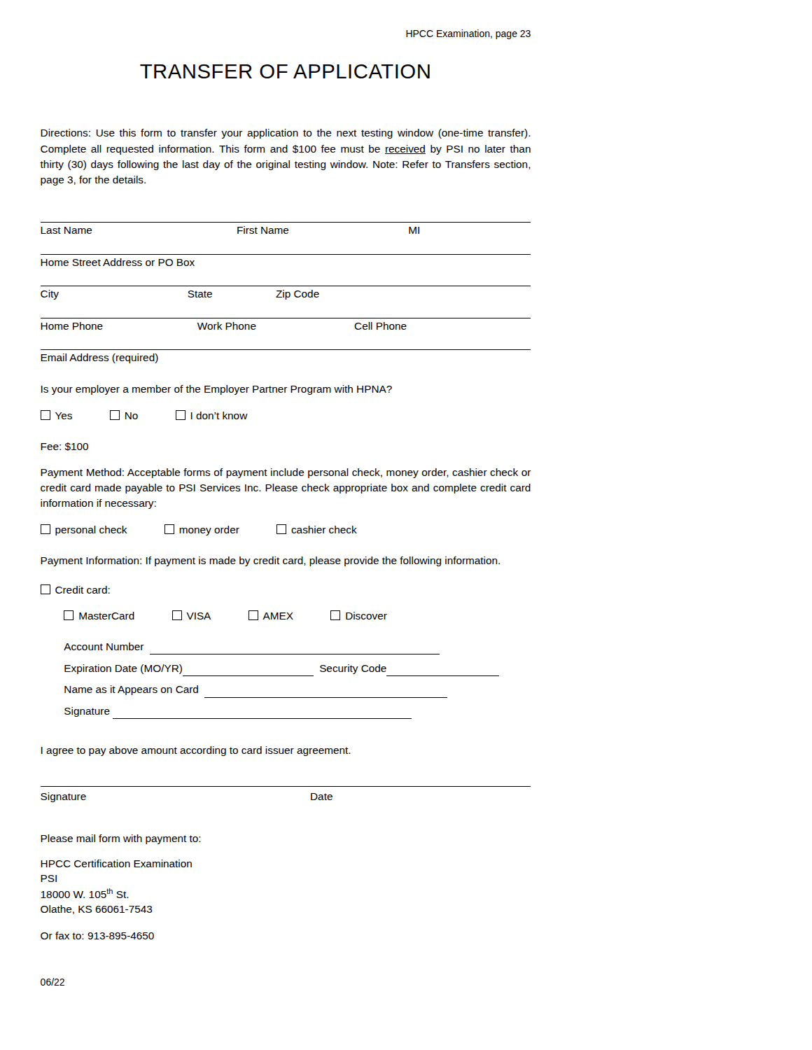HPCC Examination, page 23
TRANSFER OF APPLICATION
Directions: Use this form to transfer your application to the next testing window (one-time transfer). Complete all requested information. This form and $100 fee must be received by PSI no later than thirty (30) days following the last day of the original testing window. Note: Refer to Transfers section, page 3, for the details.
Last Name First Name MI
Home Street Address or PO Box
City State Zip Code
Home Phone Work Phone Cell Phone
Email Address (required)
Is your employer a member of the Employer Partner Program with HPNA?
Yes No I don’t know
Fee: $100
Payment Method: Acceptable forms of payment include personal check, money order, cashier check or credit card made payable to PSI Services Inc. Please check appropriate box and complete credit card information if necessary:
personal check money order cashier check
Payment Information: If payment is made by credit card, please provide the following information.
Credit card:
MasterCard VISA AMEX Discover
Account Number
Expiration Date (MO/YR) Security Code
Name as it Appears on Card
Signature
I agree to pay above amount according to card issuer agreement.
Signature Date
Please mail form with payment to:
HPCC Certification Examination
PSI
18000 W. 105th St.
Olathe, KS 66061-7543
Or fax to: 913-895-4650
06/22